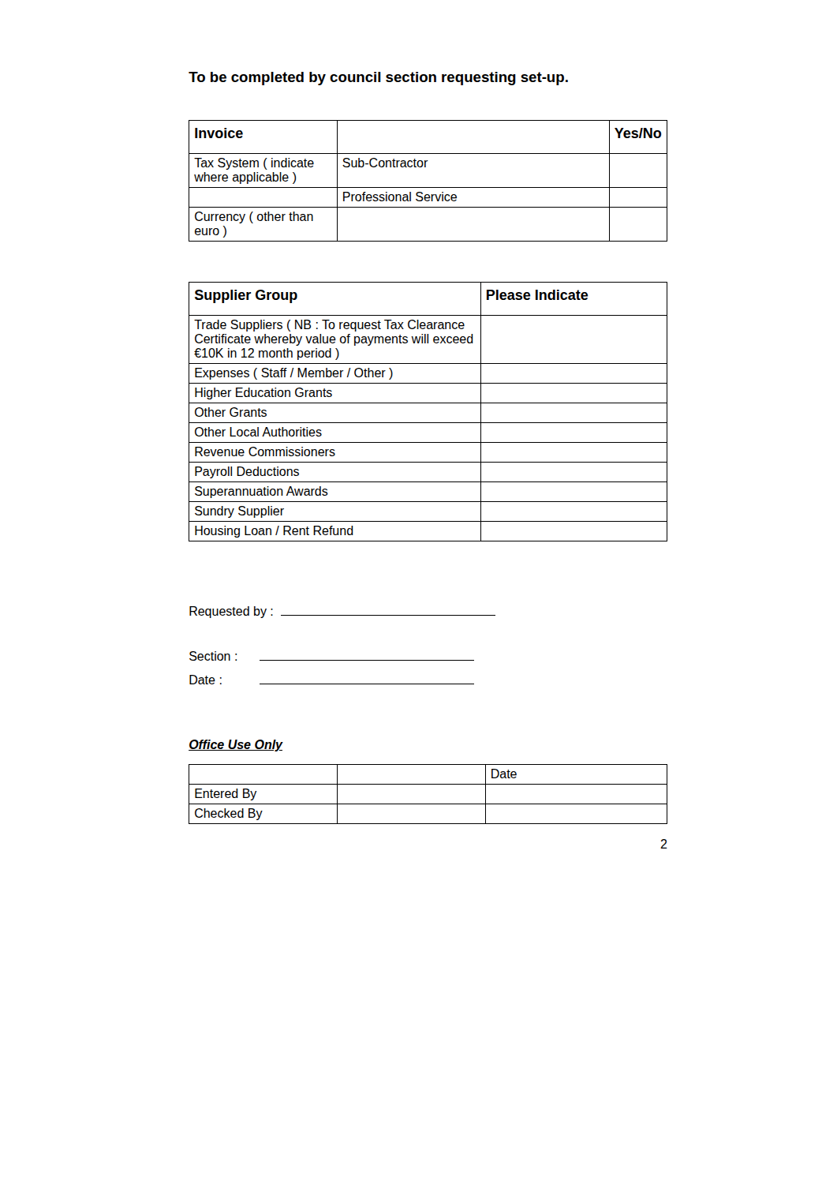To be completed by council section requesting set-up.
| Invoice | | Yes/No |
| Tax System ( indicate where applicable ) | Sub-Contractor | |
| | Professional Service | |
| Currency ( other than euro ) | | |
| Supplier Group | Please Indicate |
| Trade Suppliers ( NB : To request Tax Clearance Certificate whereby value of payments will exceed €10K in 12 month period ) | |
| Expenses ( Staff / Member / Other ) | |
| Higher Education Grants | |
| Other Grants | |
| Other Local Authorities | |
| Revenue Commissioners | |
| Payroll Deductions | |
| Superannuation Awards | |
| Sundry Supplier | |
| Housing Loan / Rent Refund | |
Requested by :
Section :
Date :
Office Use Only
| | | Date |
| Entered By | | |
| Checked By | | |
2